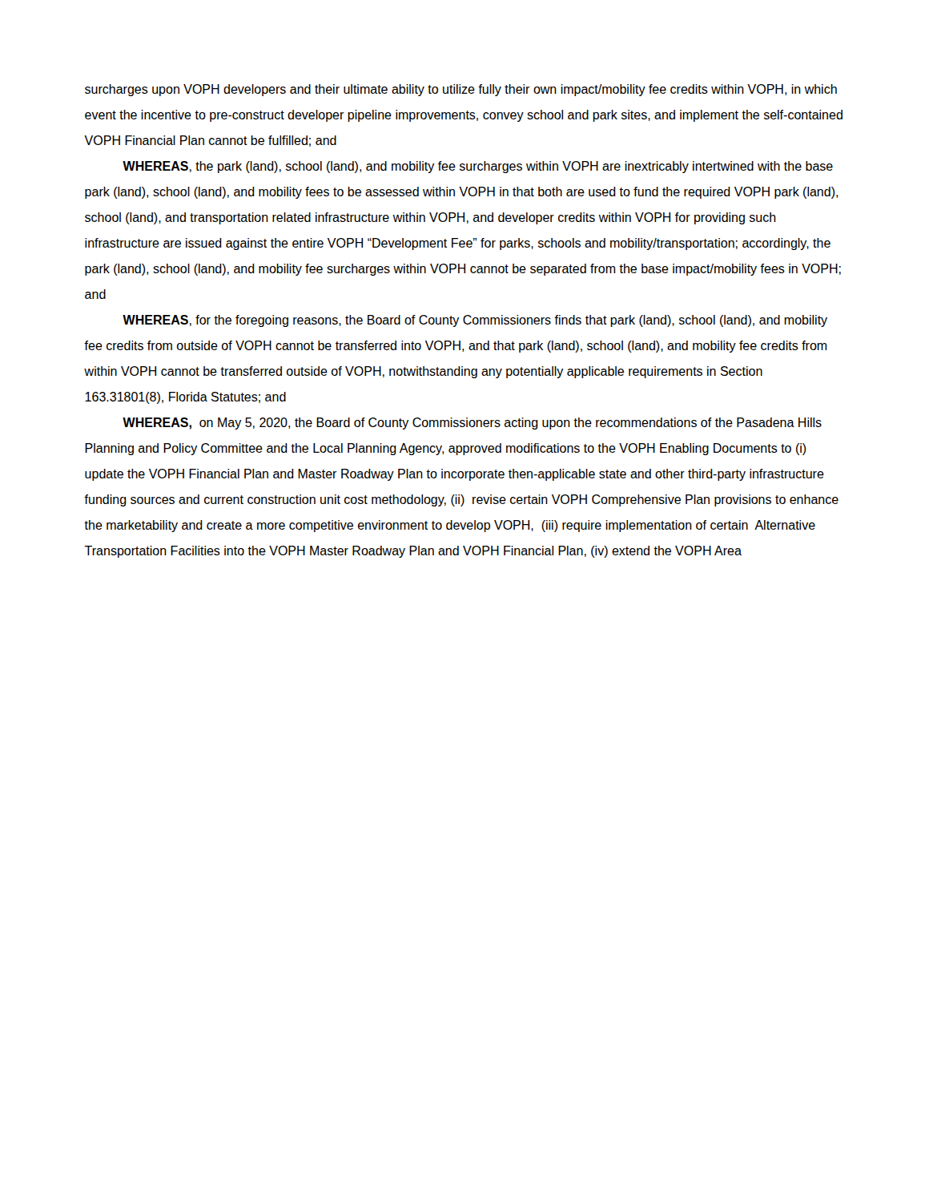surcharges upon VOPH developers and their ultimate ability to utilize fully their own impact/mobility fee credits within VOPH, in which event the incentive to pre-construct developer pipeline improvements, convey school and park sites, and implement the self-contained VOPH Financial Plan cannot be fulfilled; and
WHEREAS, the park (land), school (land), and mobility fee surcharges within VOPH are inextricably intertwined with the base park (land), school (land), and mobility fees to be assessed within VOPH in that both are used to fund the required VOPH park (land), school (land), and transportation related infrastructure within VOPH, and developer credits within VOPH for providing such infrastructure are issued against the entire VOPH “Development Fee” for parks, schools and mobility/transportation; accordingly, the park (land), school (land), and mobility fee surcharges within VOPH cannot be separated from the base impact/mobility fees in VOPH; and
WHEREAS, for the foregoing reasons, the Board of County Commissioners finds that park (land), school (land), and mobility fee credits from outside of VOPH cannot be transferred into VOPH, and that park (land), school (land), and mobility fee credits from within VOPH cannot be transferred outside of VOPH, notwithstanding any potentially applicable requirements in Section 163.31801(8), Florida Statutes; and
WHEREAS, on May 5, 2020, the Board of County Commissioners acting upon the recommendations of the Pasadena Hills Planning and Policy Committee and the Local Planning Agency, approved modifications to the VOPH Enabling Documents to (i) update the VOPH Financial Plan and Master Roadway Plan to incorporate then-applicable state and other third-party infrastructure funding sources and current construction unit cost methodology, (ii) revise certain VOPH Comprehensive Plan provisions to enhance the marketability and create a more competitive environment to develop VOPH, (iii) require implementation of certain Alternative Transportation Facilities into the VOPH Master Roadway Plan and VOPH Financial Plan, (iv) extend the VOPH Area